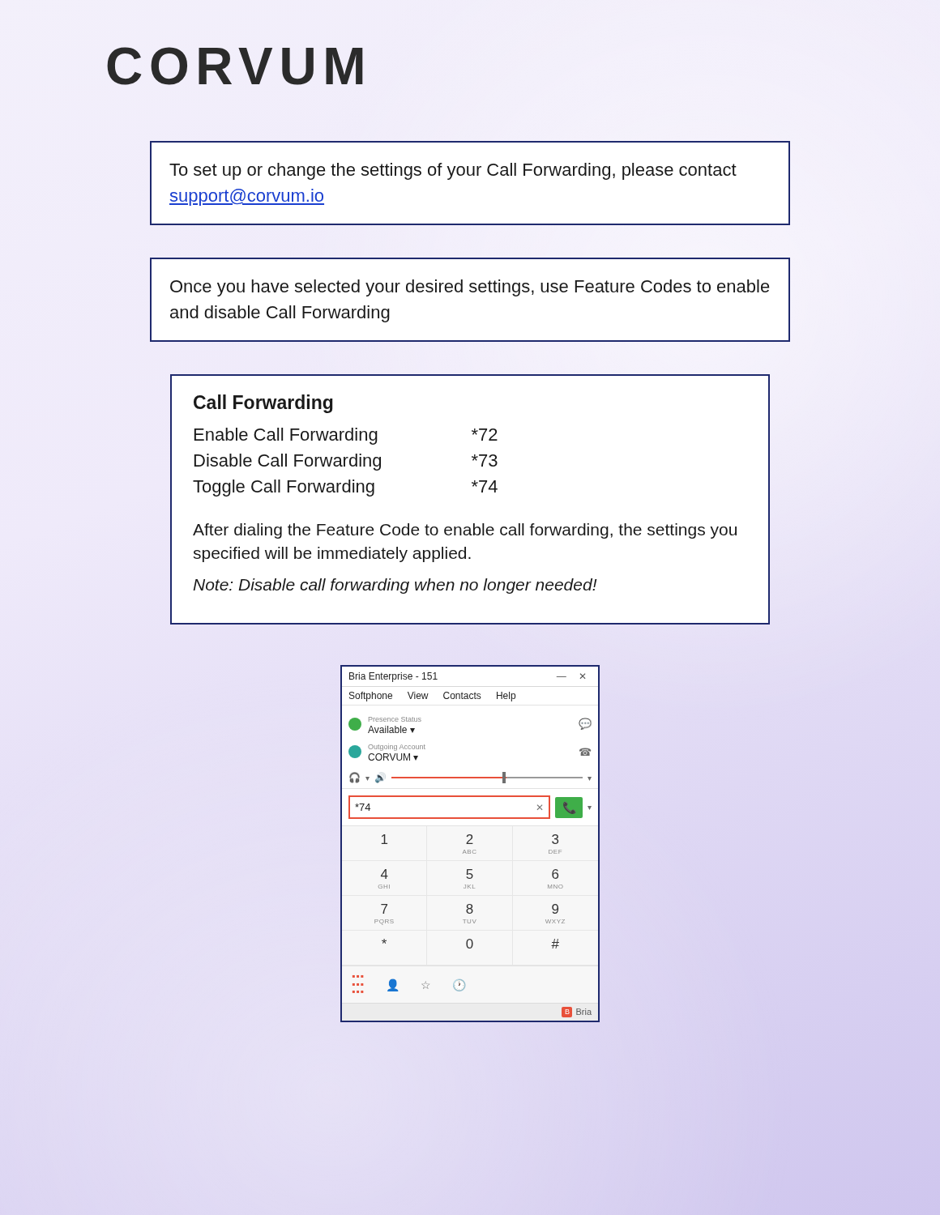CORVUM
To set up or change the settings of your Call Forwarding, please contact support@corvum.io
Once you have selected your desired settings, use Feature Codes to enable and disable Call Forwarding
Call Forwarding
| Enable Call Forwarding | *72 |
| Disable Call Forwarding | *73 |
| Toggle Call Forwarding | *74 |
After dialing the Feature Code to enable call forwarding, the settings you specified will be immediately applied.
Note: Disable call forwarding when no longer needed!
Bria Enterprise - 151 — ✕
Softphone View Contacts Help
Presence Status
Available ▾ 💬
Outgoing Account
CORVUM ▾ ☎
🎧▾ 🔊 ▾
*74 ✕ 📞 ▾
1
2 ABC
3 DEF
4 GHI
5 JKL
6 MNO
7 PQRS
8 TUV
9 WXYZ
*
0
#
▪▪▪
▪▪▪
▪▪▪ 👤 ☆ 🕐
B Bria